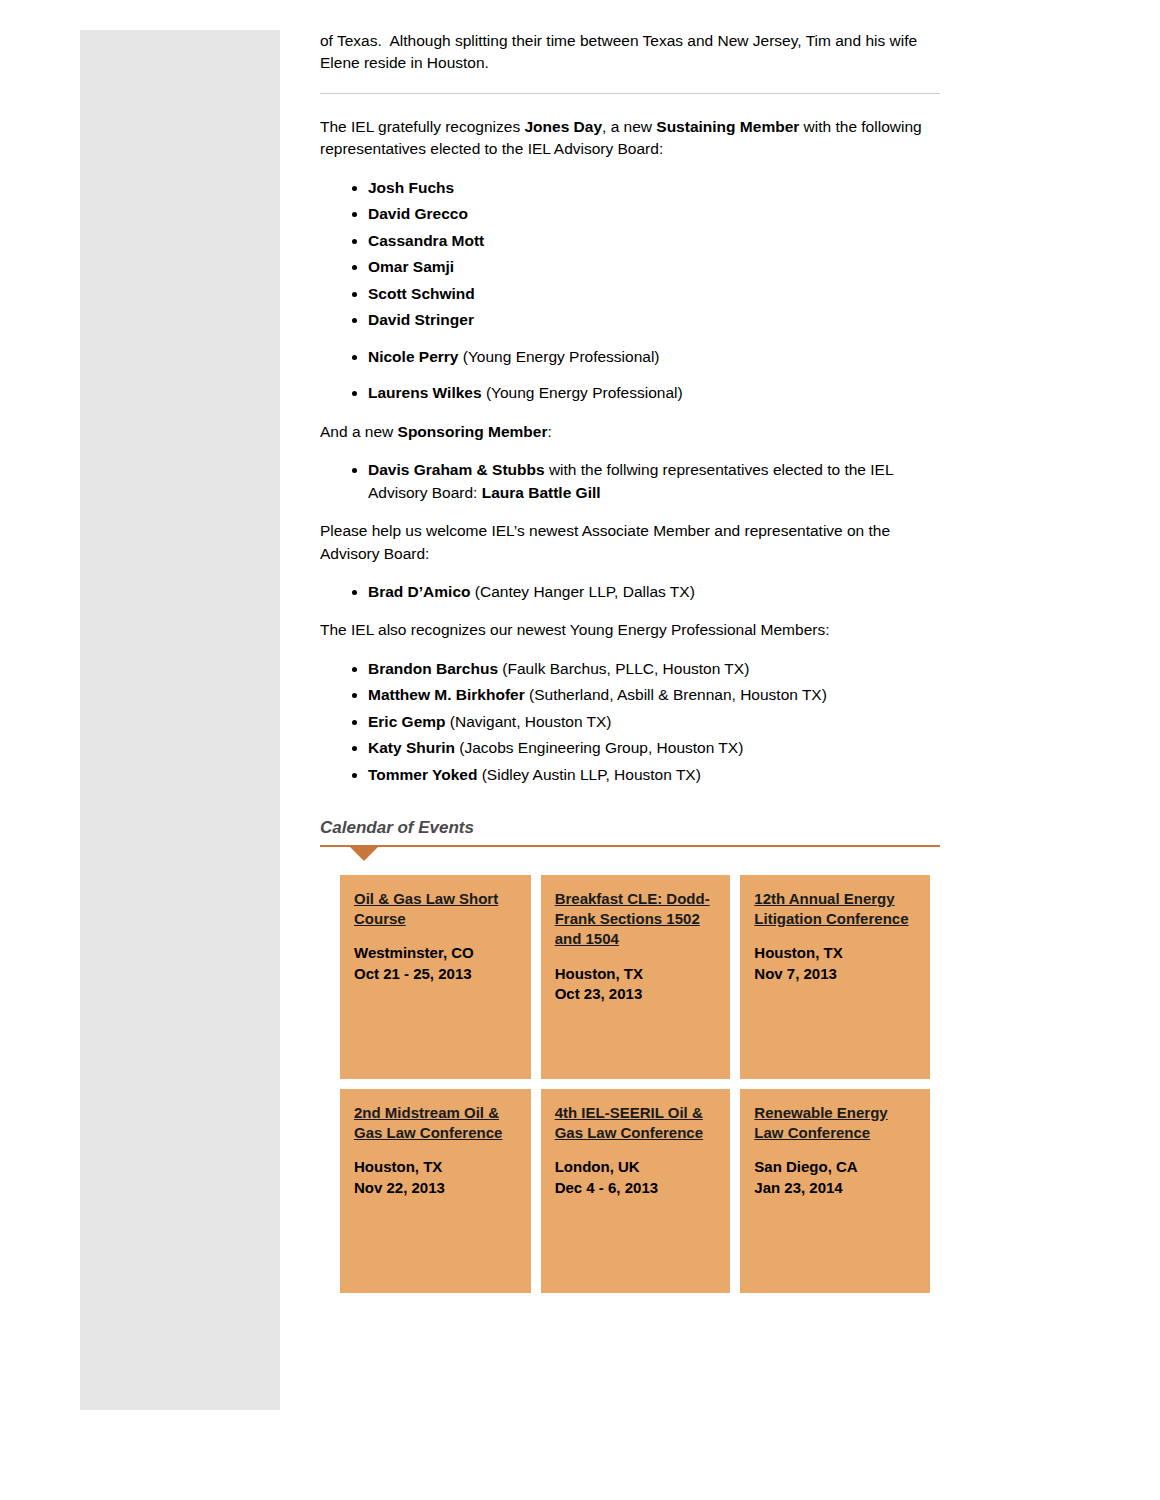of Texas. Although splitting their time between Texas and New Jersey, Tim and his wife Elene reside in Houston.
The IEL gratefully recognizes Jones Day, a new Sustaining Member with the following representatives elected to the IEL Advisory Board:
Josh Fuchs
David Grecco
Cassandra Mott
Omar Samji
Scott Schwind
David Stringer
Nicole Perry (Young Energy Professional)
Laurens Wilkes (Young Energy Professional)
And a new Sponsoring Member:
Davis Graham & Stubbs with the follwing representatives elected to the IEL Advisory Board: Laura Battle Gill
Please help us welcome IEL’s newest Associate Member and representative on the Advisory Board:
Brad D’Amico (Cantey Hanger LLP, Dallas TX)
The IEL also recognizes our newest Young Energy Professional Members:
Brandon Barchus (Faulk Barchus, PLLC, Houston TX)
Matthew M. Birkhofer (Sutherland, Asbill & Brennan, Houston TX)
Eric Gemp (Navigant, Houston TX)
Katy Shurin (Jacobs Engineering Group, Houston TX)
Tommer Yoked (Sidley Austin LLP, Houston TX)
Calendar of Events
| Oil & Gas Law Short Course Westminster, CO Oct 21 - 25, 2013 | Breakfast CLE: Dodd-Frank Sections 1502 and 1504 Houston, TX Oct 23, 2013 | 12th Annual Energy Litigation Conference Houston, TX Nov 7, 2013 |
| 2nd Midstream Oil & Gas Law Conference Houston, TX Nov 22, 2013 | 4th IEL-SEERIL Oil & Gas Law Conference London, UK Dec 4 - 6, 2013 | Renewable Energy Law Conference San Diego, CA Jan 23, 2014 |